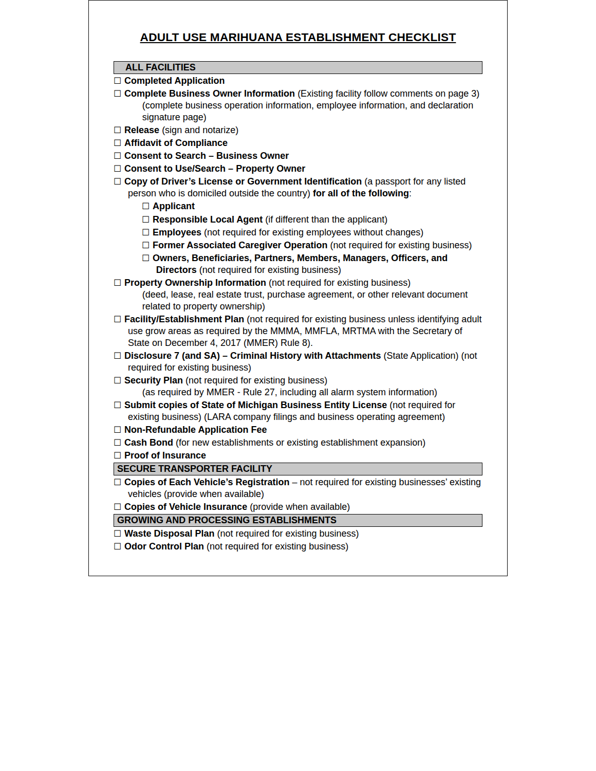ADULT USE MARIHUANA ESTABLISHMENT CHECKLIST
ALL FACILITIES
Completed Application
Complete Business Owner Information (Existing facility follow comments on page 3) (complete business operation information, employee information, and declaration signature page)
Release (sign and notarize)
Affidavit of Compliance
Consent to Search – Business Owner
Consent to Use/Search – Property Owner
Copy of Driver’s License or Government Identification (a passport for any listed person who is domiciled outside the country) for all of the following:
Applicant
Responsible Local Agent (if different than the applicant)
Employees (not required for existing employees without changes)
Former Associated Caregiver Operation (not required for existing business)
Owners, Beneficiaries, Partners, Members, Managers, Officers, and Directors (not required for existing business)
Property Ownership Information (not required for existing business) (deed, lease, real estate trust, purchase agreement, or other relevant document related to property ownership)
Facility/Establishment Plan (not required for existing business unless identifying adult use grow areas as required by the MMMA, MMFLA, MRTMA with the Secretary of State on December 4, 2017 (MMER) Rule 8).
Disclosure 7 (and SA) – Criminal History with Attachments (State Application) (not required for existing business)
Security Plan (not required for existing business) (as required by MMER - Rule 27, including all alarm system information)
Submit copies of State of Michigan Business Entity License (not required for existing business) (LARA company filings and business operating agreement)
Non-Refundable Application Fee
Cash Bond (for new establishments or existing establishment expansion)
Proof of Insurance
SECURE TRANSPORTER FACILITY
Copies of Each Vehicle’s Registration – not required for existing businesses’ existing vehicles (provide when available)
Copies of Vehicle Insurance (provide when available)
GROWING AND PROCESSING ESTABLISHMENTS
Waste Disposal Plan (not required for existing business)
Odor Control Plan (not required for existing business)